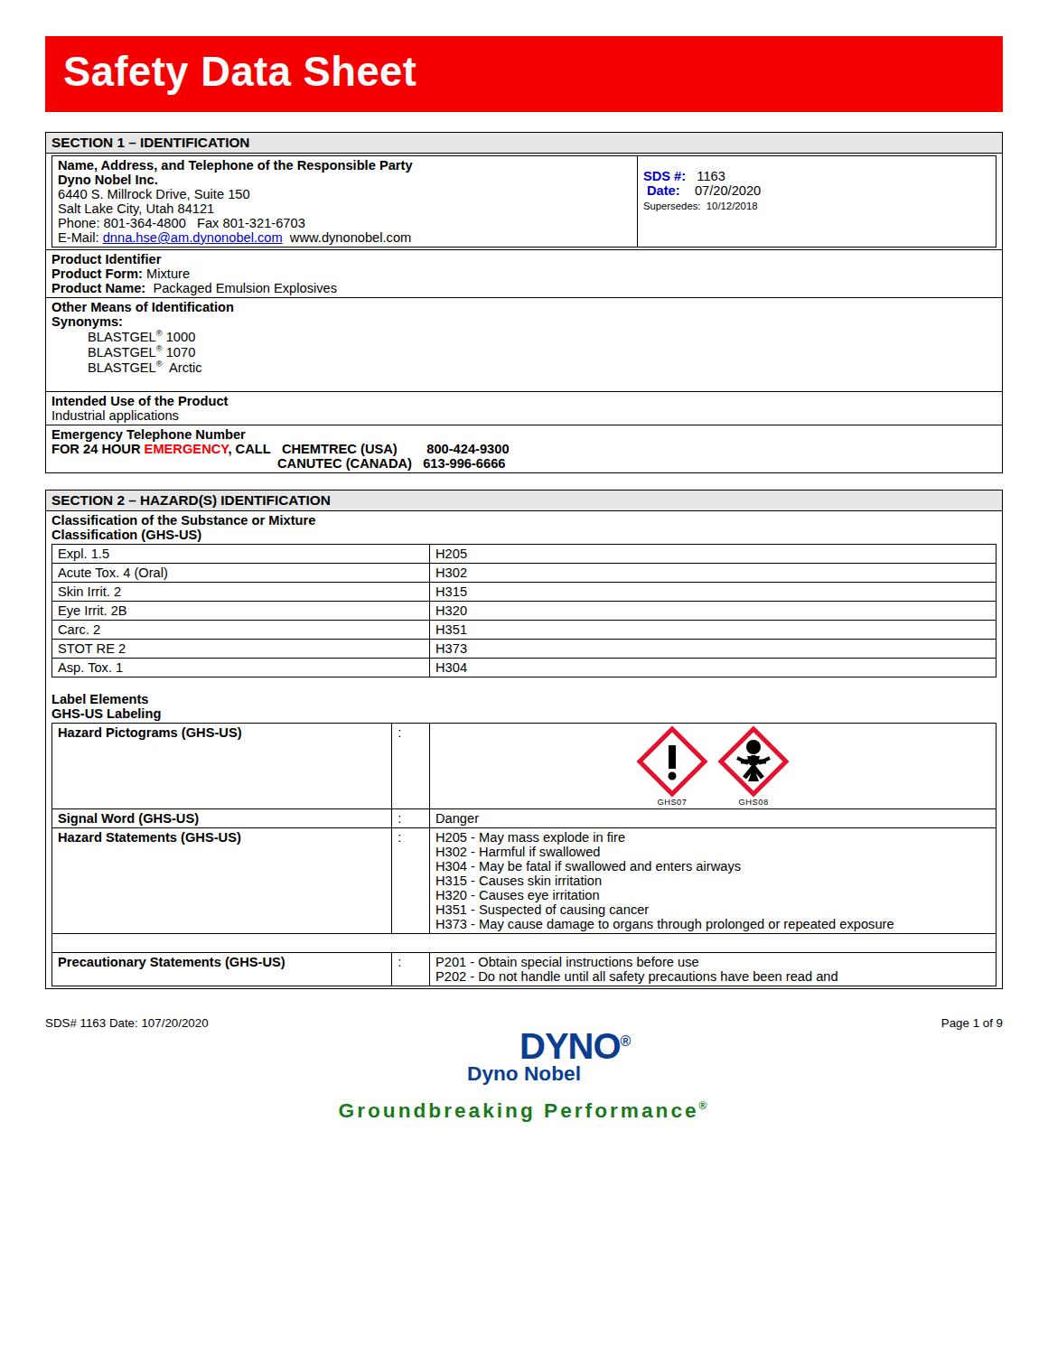Safety Data Sheet
| SECTION 1 – IDENTIFICATION |
| / Name, Address, and Telephone of the Responsible Party Dyno Nobel Inc. 6440 S. Millrock Drive, Suite 150 Salt Lake City, Utah 84121 Phone: 801-364-4800 Fax 801-321-6703 E-Mail: dnna.hse@am.dynonobel.com www.dynonobel.com / SDS #: 1163 Date: 07/20/2020 Supersedes: 10/12/2018 / |
| Product Identifier Product Form: Mixture Product Name: Packaged Emulsion Explosives |
| Other Means of Identification Synonyms: BLASTGEL ® 1000 BLASTGEL ® 1070 BLASTGEL ® Arctic |
| Intended Use of the Product Industrial applications |
| Emergency Telephone Number FOR 24 HOUR EMERGENCY , CALL CHEMTREC (USA) 800-424-9300 CANUTEC (CANADA) 613-996-6666 |
| SECTION 2 – HAZARD(S) IDENTIFICATION |
| Classification of the Substance or Mixture Classification (GHS-US) / Expl. 1.5 / H205 / / Acute Tox. 4 (Oral) / H302 / / Skin Irrit. 2 / H315 / / Eye Irrit. 2B / H320 / / Carc. 2 / H351 / / STOT RE 2 / H373 / / Asp. Tox. 1 / H304 / Label Elements GHS-US Labeling / Hazard Pictograms (GHS-US) / : / GHS07 GHS08 / / Signal Word (GHS-US) / : / Danger / / Hazard Statements (GHS-US) / : / H205 - May mass explode in fire H302 - Harmful if swallowed H304 - May be fatal if swallowed and enters airways H315 - Causes skin irritation H320 - Causes eye irritation H351 - Suspected of causing cancer H373 - May cause damage to organs through prolonged or repeated exposure / / Precautionary Statements (GHS-US) / : / P201 - Obtain special instructions before use P202 - Do not handle until all safety precautions have been read and / |
SDS# 1163 Date: 107/20/2020
Page 1 of 9
DYNO®
Dyno Nobel
Groundbreaking Performance®